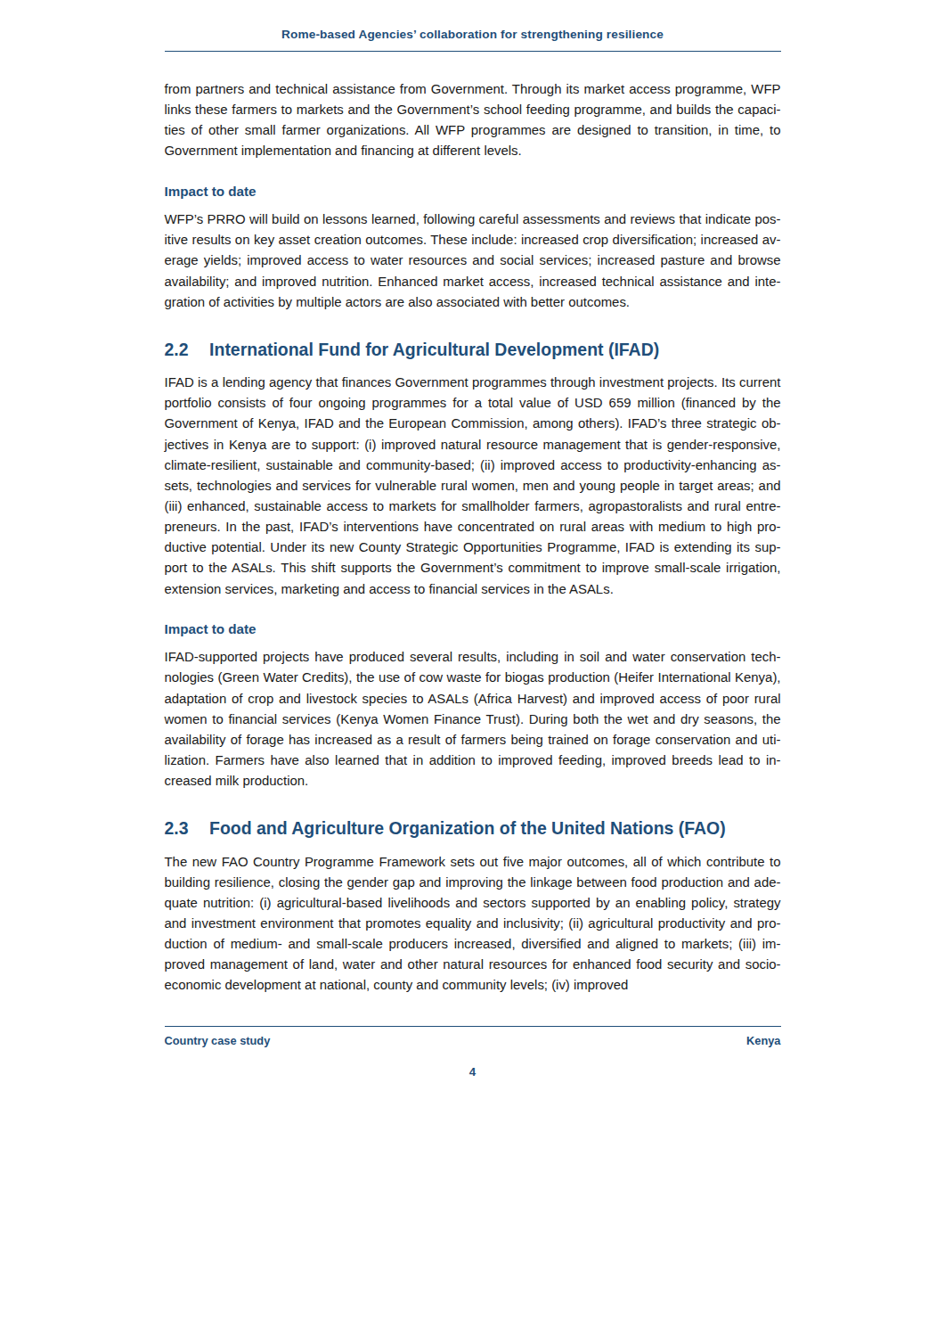Rome-based Agencies’ collaboration for strengthening resilience
from partners and technical assistance from Government. Through its market access programme, WFP links these farmers to markets and the Government’s school feeding programme, and builds the capacities of other small farmer organizations. All WFP programmes are designed to transition, in time, to Government implementation and financing at different levels.
Impact to date
WFP’s PRRO will build on lessons learned, following careful assessments and reviews that indicate positive results on key asset creation outcomes. These include: increased crop diversification; increased average yields; improved access to water resources and social services; increased pasture and browse availability; and improved nutrition. Enhanced market access, increased technical assistance and integration of activities by multiple actors are also associated with better outcomes.
2.2 International Fund for Agricultural Development (IFAD)
IFAD is a lending agency that finances Government programmes through investment projects. Its current portfolio consists of four ongoing programmes for a total value of USD 659 million (financed by the Government of Kenya, IFAD and the European Commission, among others). IFAD’s three strategic objectives in Kenya are to support: (i) improved natural resource management that is gender-responsive, climate-resilient, sustainable and community-based; (ii) improved access to productivity-enhancing assets, technologies and services for vulnerable rural women, men and young people in target areas; and (iii) enhanced, sustainable access to markets for smallholder farmers, agropastoralists and rural entrepreneurs. In the past, IFAD’s interventions have concentrated on rural areas with medium to high productive potential. Under its new County Strategic Opportunities Programme, IFAD is extending its support to the ASALs. This shift supports the Government’s commitment to improve small-scale irrigation, extension services, marketing and access to financial services in the ASALs.
Impact to date
IFAD-supported projects have produced several results, including in soil and water conservation technologies (Green Water Credits), the use of cow waste for biogas production (Heifer International Kenya), adaptation of crop and livestock species to ASALs (Africa Harvest) and improved access of poor rural women to financial services (Kenya Women Finance Trust). During both the wet and dry seasons, the availability of forage has increased as a result of farmers being trained on forage conservation and utilization. Farmers have also learned that in addition to improved feeding, improved breeds lead to increased milk production.
2.3 Food and Agriculture Organization of the United Nations (FAO)
The new FAO Country Programme Framework sets out five major outcomes, all of which contribute to building resilience, closing the gender gap and improving the linkage between food production and adequate nutrition: (i) agricultural-based livelihoods and sectors supported by an enabling policy, strategy and investment environment that promotes equality and inclusivity; (ii) agricultural productivity and production of medium- and small-scale producers increased, diversified and aligned to markets; (iii) improved management of land, water and other natural resources for enhanced food security and socio-economic development at national, county and community levels; (iv) improved
Country case study Kenya
4